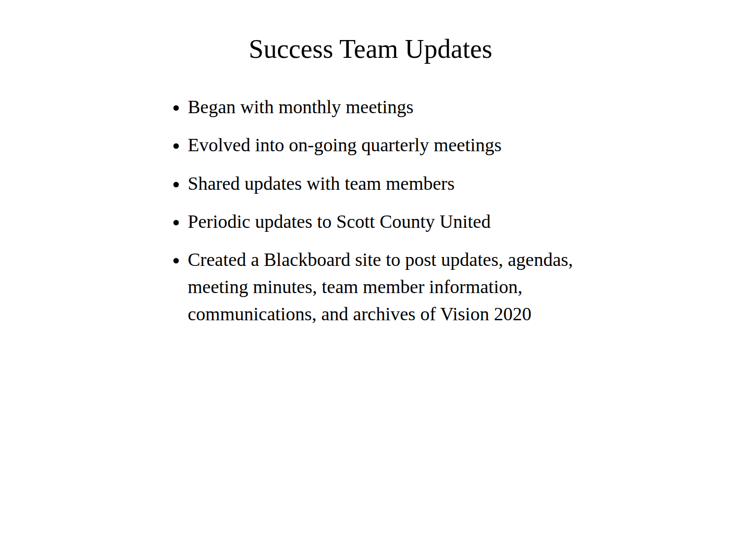Success Team Updates
Began with monthly meetings
Evolved into on-going quarterly meetings
Shared updates with team members
Periodic updates to Scott County United
Created a Blackboard site to post updates, agendas, meeting minutes, team member information, communications, and archives of Vision 2020